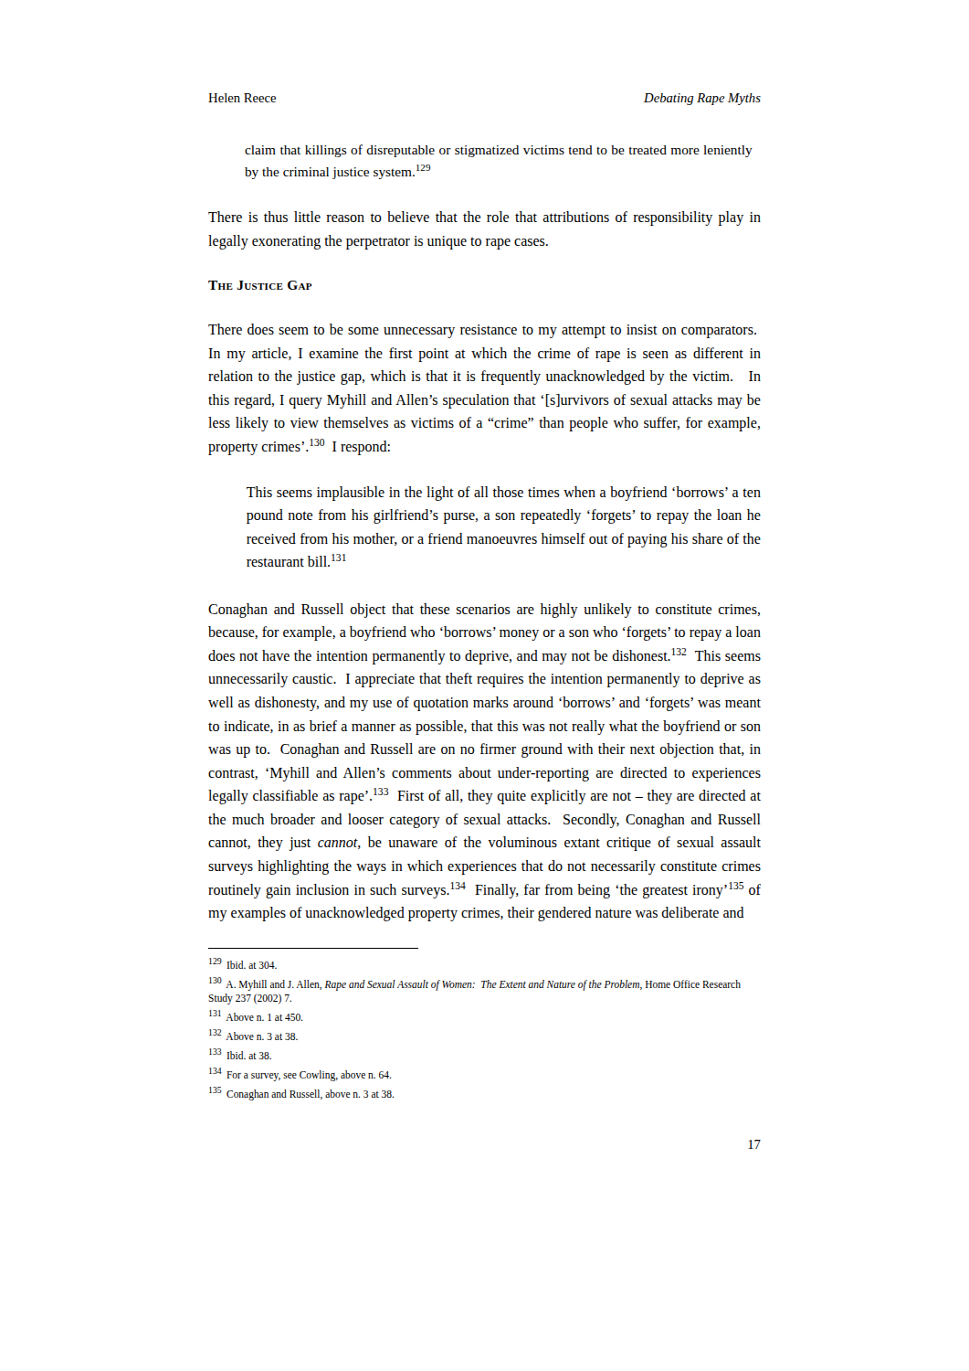Helen Reece Debating Rape Myths
claim that killings of disreputable or stigmatized victims tend to be treated more leniently by the criminal justice system.129
There is thus little reason to believe that the role that attributions of responsibility play in legally exonerating the perpetrator is unique to rape cases.
The Justice Gap
There does seem to be some unnecessary resistance to my attempt to insist on comparators. In my article, I examine the first point at which the crime of rape is seen as different in relation to the justice gap, which is that it is frequently unacknowledged by the victim. In this regard, I query Myhill and Allen’s speculation that ‘[s]urvivors of sexual attacks may be less likely to view themselves as victims of a “crime” than people who suffer, for example, property crimes’.130 I respond:
This seems implausible in the light of all those times when a boyfriend ‘borrows’ a ten pound note from his girlfriend’s purse, a son repeatedly ‘forgets’ to repay the loan he received from his mother, or a friend manoeuvres himself out of paying his share of the restaurant bill.131
Conaghan and Russell object that these scenarios are highly unlikely to constitute crimes, because, for example, a boyfriend who ‘borrows’ money or a son who ‘forgets’ to repay a loan does not have the intention permanently to deprive, and may not be dishonest.132 This seems unnecessarily caustic. I appreciate that theft requires the intention permanently to deprive as well as dishonesty, and my use of quotation marks around ‘borrows’ and ‘forgets’ was meant to indicate, in as brief a manner as possible, that this was not really what the boyfriend or son was up to. Conaghan and Russell are on no firmer ground with their next objection that, in contrast, ‘Myhill and Allen’s comments about under-reporting are directed to experiences legally classifiable as rape’.133 First of all, they quite explicitly are not – they are directed at the much broader and looser category of sexual attacks. Secondly, Conaghan and Russell cannot, they just cannot, be unaware of the voluminous extant critique of sexual assault surveys highlighting the ways in which experiences that do not necessarily constitute crimes routinely gain inclusion in such surveys.134 Finally, far from being ‘the greatest irony’135 of my examples of unacknowledged property crimes, their gendered nature was deliberate and
129 Ibid. at 304.
130 A. Myhill and J. Allen, Rape and Sexual Assault of Women: The Extent and Nature of the Problem, Home Office Research Study 237 (2002) 7.
131 Above n. 1 at 450.
132 Above n. 3 at 38.
133 Ibid. at 38.
134 For a survey, see Cowling, above n. 64.
135 Conaghan and Russell, above n. 3 at 38.
17